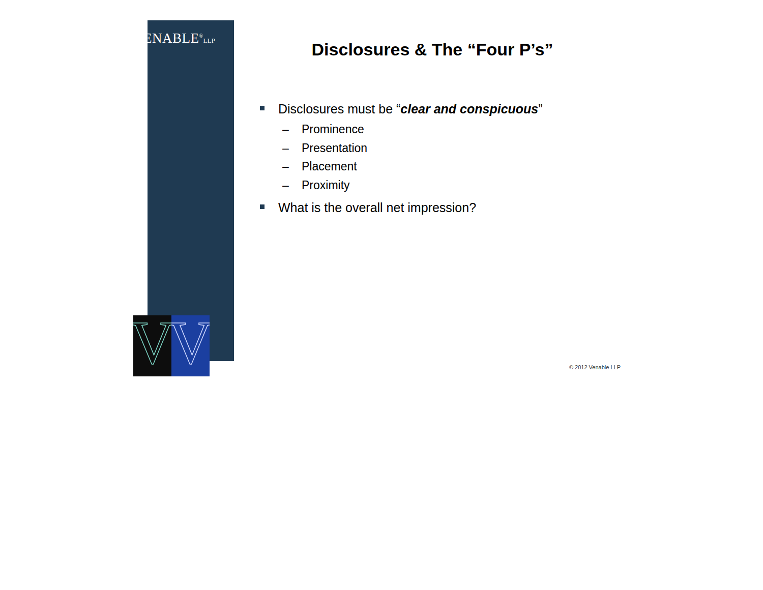VENABLE®LLP
V
V
Disclosures & The “Four P’s”
Disclosures must be “clear and conspicuous”
Prominence
Presentation
Placement
Proximity
What is the overall net impression?
© 2012 Venable LLP